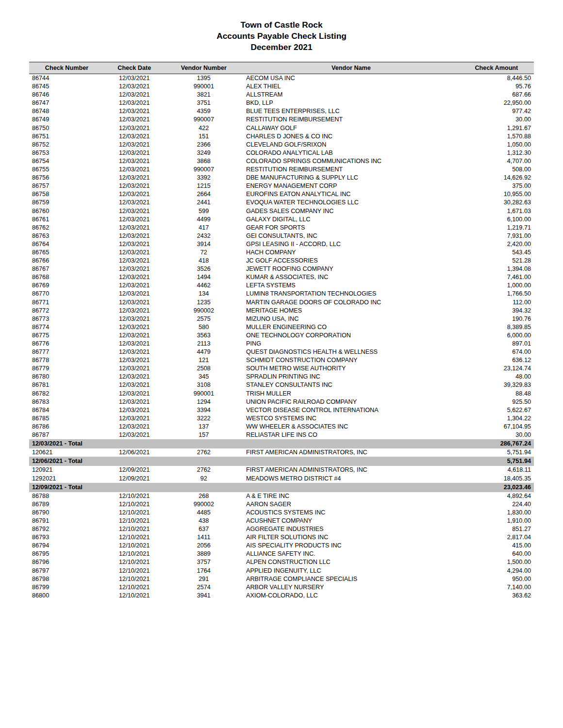Town of Castle Rock
Accounts Payable Check Listing
December 2021
| Check Number | Check Date | Vendor Number | Vendor Name | Check Amount |
| --- | --- | --- | --- | --- |
| 86744 | 12/03/2021 | 1395 | AECOM USA INC | 8,446.50 |
| 86745 | 12/03/2021 | 990001 | ALEX THIEL | 95.76 |
| 86746 | 12/03/2021 | 3821 | ALLSTREAM | 687.66 |
| 86747 | 12/03/2021 | 3751 | BKD, LLP | 22,950.00 |
| 86748 | 12/03/2021 | 4359 | BLUE TEES ENTERPRISES, LLC | 977.42 |
| 86749 | 12/03/2021 | 990007 | RESTITUTION REIMBURSEMENT | 30.00 |
| 86750 | 12/03/2021 | 422 | CALLAWAY GOLF | 1,291.67 |
| 86751 | 12/03/2021 | 151 | CHARLES D JONES & CO INC | 1,570.88 |
| 86752 | 12/03/2021 | 2366 | CLEVELAND GOLF/SRIXON | 1,050.00 |
| 86753 | 12/03/2021 | 3249 | COLORADO ANALYTICAL LAB | 1,312.30 |
| 86754 | 12/03/2021 | 3868 | COLORADO SPRINGS COMMUNICATIONS INC | 4,707.00 |
| 86755 | 12/03/2021 | 990007 | RESTITUTION REIMBURSEMENT | 508.00 |
| 86756 | 12/03/2021 | 3392 | DBE MANUFACTURING & SUPPLY LLC | 14,626.92 |
| 86757 | 12/03/2021 | 1215 | ENERGY MANAGEMENT CORP | 375.00 |
| 86758 | 12/03/2021 | 2664 | EUROFINS EATON ANALYTICAL INC | 10,955.00 |
| 86759 | 12/03/2021 | 2441 | EVOQUA WATER TECHNOLOGIES LLC | 30,282.63 |
| 86760 | 12/03/2021 | 599 | GADES SALES COMPANY INC | 1,671.03 |
| 86761 | 12/03/2021 | 4499 | GALAXY DIGITAL, LLC | 6,100.00 |
| 86762 | 12/03/2021 | 417 | GEAR FOR SPORTS | 1,219.71 |
| 86763 | 12/03/2021 | 2432 | GEI CONSULTANTS, INC | 7,931.00 |
| 86764 | 12/03/2021 | 3914 | GPSI LEASING II - ACCORD, LLC | 2,420.00 |
| 86765 | 12/03/2021 | 72 | HACH COMPANY | 543.45 |
| 86766 | 12/03/2021 | 418 | JC GOLF ACCESSORIES | 521.28 |
| 86767 | 12/03/2021 | 3526 | JEWETT ROOFING COMPANY | 1,394.08 |
| 86768 | 12/03/2021 | 1494 | KUMAR & ASSOCIATES, INC | 7,461.00 |
| 86769 | 12/03/2021 | 4462 | LEFTA SYSTEMS | 1,000.00 |
| 86770 | 12/03/2021 | 134 | LUMIN8 TRANSPORTATION TECHNOLOGIES | 1,766.50 |
| 86771 | 12/03/2021 | 1235 | MARTIN GARAGE DOORS OF COLORADO INC | 112.00 |
| 86772 | 12/03/2021 | 990002 | MERITAGE HOMES | 394.32 |
| 86773 | 12/03/2021 | 2575 | MIZUNO USA, INC | 190.76 |
| 86774 | 12/03/2021 | 580 | MULLER ENGINEERING CO | 8,389.85 |
| 86775 | 12/03/2021 | 3563 | ONE TECHNOLOGY CORPORATION | 6,000.00 |
| 86776 | 12/03/2021 | 2113 | PING | 897.01 |
| 86777 | 12/03/2021 | 4479 | QUEST DIAGNOSTICS HEALTH & WELLNESS | 674.00 |
| 86778 | 12/03/2021 | 121 | SCHMIDT CONSTRUCTION COMPANY | 636.12 |
| 86779 | 12/03/2021 | 2508 | SOUTH METRO WISE AUTHORITY | 23,124.74 |
| 86780 | 12/03/2021 | 345 | SPRADLIN PRINTING INC | 48.00 |
| 86781 | 12/03/2021 | 3108 | STANLEY CONSULTANTS INC | 39,329.83 |
| 86782 | 12/03/2021 | 990001 | TRISH MULLER | 88.48 |
| 86783 | 12/03/2021 | 1294 | UNION PACIFIC RAILROAD COMPANY | 925.50 |
| 86784 | 12/03/2021 | 3394 | VECTOR DISEASE CONTROL INTERNATIONA | 5,622.67 |
| 86785 | 12/03/2021 | 3222 | WESTCO SYSTEMS INC | 1,304.22 |
| 86786 | 12/03/2021 | 137 | WW WHEELER & ASSOCIATES INC | 67,104.95 |
| 86787 | 12/03/2021 | 157 | RELIASTAR LIFE INS CO | 30.00 |
| 12/03/2021 - Total | 286,767.24 |
| 120621 | 12/06/2021 | 2762 | FIRST AMERICAN ADMINISTRATORS, INC | 5,751.94 |
| 12/06/2021 - Total | 5,751.94 |
| 120921 | 12/09/2021 | 2762 | FIRST AMERICAN ADMINISTRATORS, INC | 4,618.11 |
| 1292021 | 12/09/2021 | 92 | MEADOWS METRO DISTRICT #4 | 18,405.35 |
| 12/09/2021 - Total | 23,023.46 |
| 86788 | 12/10/2021 | 268 | A & E TIRE INC | 4,892.64 |
| 86789 | 12/10/2021 | 990002 | AARON SAGER | 224.40 |
| 86790 | 12/10/2021 | 4485 | ACOUSTICS SYSTEMS INC | 1,830.00 |
| 86791 | 12/10/2021 | 438 | ACUSHNET COMPANY | 1,910.00 |
| 86792 | 12/10/2021 | 637 | AGGREGATE INDUSTRIES | 851.27 |
| 86793 | 12/10/2021 | 1411 | AIR FILTER SOLUTIONS INC | 2,817.04 |
| 86794 | 12/10/2021 | 2056 | AIS SPECIALITY PRODUCTS INC | 415.00 |
| 86795 | 12/10/2021 | 3889 | ALLIANCE SAFETY INC. | 640.00 |
| 86796 | 12/10/2021 | 3757 | ALPEN CONSTRUCTION LLC | 1,500.00 |
| 86797 | 12/10/2021 | 1764 | APPLIED INGENUITY, LLC | 4,294.00 |
| 86798 | 12/10/2021 | 291 | ARBITRAGE COMPLIANCE SPECIALIS | 950.00 |
| 86799 | 12/10/2021 | 2574 | ARBOR VALLEY NURSERY | 7,140.00 |
| 86800 | 12/10/2021 | 3941 | AXIOM-COLORADO, LLC | 363.62 |